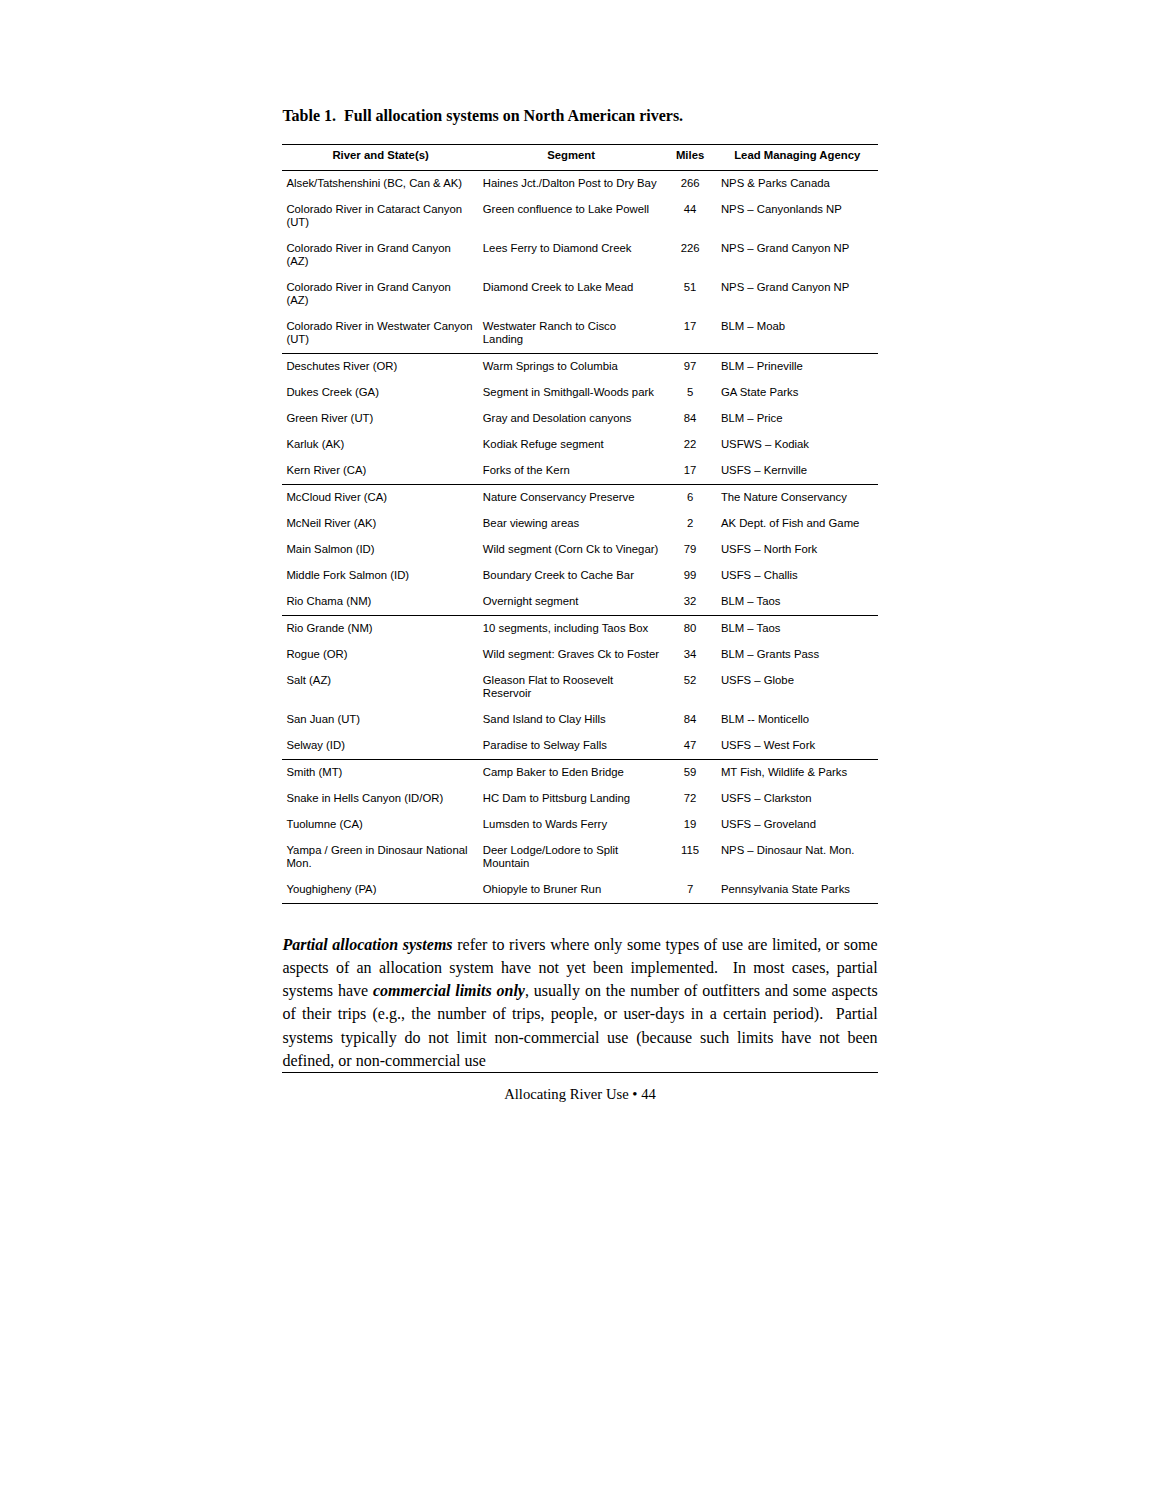Table 1. Full allocation systems on North American rivers.
| River and State(s) | Segment | Miles | Lead Managing Agency |
| --- | --- | --- | --- |
| Alsek/Tatshenshini (BC, Can & AK) | Haines Jct./Dalton Post to Dry Bay | 266 | NPS & Parks Canada |
| Colorado River in Cataract Canyon (UT) | Green confluence to Lake Powell | 44 | NPS – Canyonlands NP |
| Colorado River in Grand Canyon (AZ) | Lees Ferry to Diamond Creek | 226 | NPS – Grand Canyon NP |
| Colorado River in Grand Canyon (AZ) | Diamond Creek to Lake Mead | 51 | NPS – Grand Canyon NP |
| Colorado River in Westwater Canyon (UT) | Westwater Ranch to Cisco Landing | 17 | BLM – Moab |
| Deschutes River (OR) | Warm Springs to Columbia | 97 | BLM – Prineville |
| Dukes Creek (GA) | Segment in Smithgall-Woods park | 5 | GA State Parks |
| Green River (UT) | Gray and Desolation canyons | 84 | BLM – Price |
| Karluk (AK) | Kodiak Refuge segment | 22 | USFWS – Kodiak |
| Kern River (CA) | Forks of the Kern | 17 | USFS – Kernville |
| McCloud River (CA) | Nature Conservancy Preserve | 6 | The Nature Conservancy |
| McNeil River (AK) | Bear viewing areas | 2 | AK Dept. of Fish and Game |
| Main Salmon (ID) | Wild segment (Corn Ck to Vinegar) | 79 | USFS – North Fork |
| Middle Fork Salmon (ID) | Boundary Creek to Cache Bar | 99 | USFS – Challis |
| Rio Chama (NM) | Overnight segment | 32 | BLM – Taos |
| Rio Grande (NM) | 10 segments, including Taos Box | 80 | BLM – Taos |
| Rogue (OR) | Wild segment: Graves Ck to Foster | 34 | BLM – Grants Pass |
| Salt (AZ) | Gleason Flat to Roosevelt Reservoir | 52 | USFS – Globe |
| San Juan (UT) | Sand Island to Clay Hills | 84 | BLM -- Monticello |
| Selway (ID) | Paradise to Selway Falls | 47 | USFS – West Fork |
| Smith (MT) | Camp Baker to Eden Bridge | 59 | MT Fish, Wildlife & Parks |
| Snake in Hells Canyon (ID/OR) | HC Dam to Pittsburg Landing | 72 | USFS – Clarkston |
| Tuolumne (CA) | Lumsden to Wards Ferry | 19 | USFS – Groveland |
| Yampa / Green in Dinosaur National Mon. | Deer Lodge/Lodore to Split Mountain | 115 | NPS – Dinosaur Nat. Mon. |
| Youghigheny (PA) | Ohiopyle to Bruner Run | 7 | Pennsylvania State Parks |
Partial allocation systems refer to rivers where only some types of use are limited, or some aspects of an allocation system have not yet been implemented. In most cases, partial systems have commercial limits only, usually on the number of outfitters and some aspects of their trips (e.g., the number of trips, people, or user-days in a certain period). Partial systems typically do not limit non-commercial use (because such limits have not been defined, or non-commercial use
Allocating River Use • 44